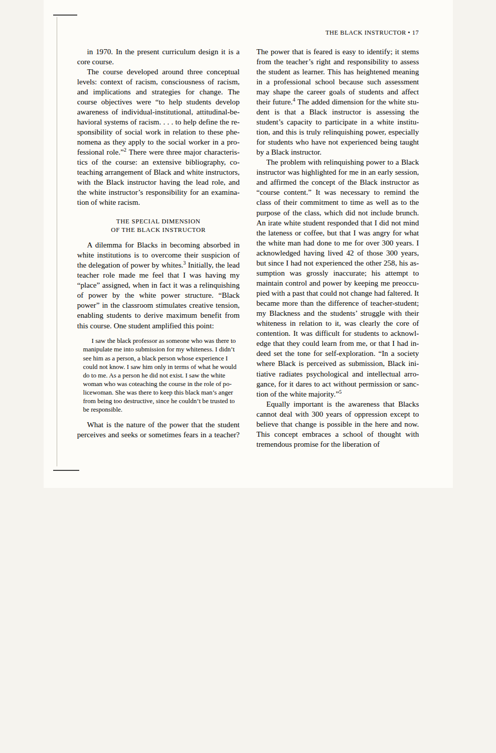The Black Instructor • 17
in 1970. In the present curriculum design it is a core course.
The course developed around three conceptual levels: context of racism, consciousness of racism, and implications and strategies for change. The course objectives were “to help students develop awareness of individual-institutional, attitudinal-behavioral systems of racism. . . . to help define the responsibility of social work in relation to these phenomena as they apply to the social worker in a professional role.”2 There were three major characteristics of the course: an extensive bibliography, co-teaching arrangement of Black and white instructors, with the Black instructor having the lead role, and the white instructor’s responsibility for an examination of white racism.
The Special Dimension
of the Black Instructor
A dilemma for Blacks in becoming absorbed in white institutions is to overcome their suspicion of the delegation of power by whites.3 Initially, the lead teacher role made me feel that I was having my “place” assigned, when in fact it was a relinquishing of power by the white power structure. “Black power” in the classroom stimulates creative tension, enabling students to derive maximum benefit from this course. One student amplified this point:
I saw the black professor as someone who was there to manipulate me into submission for my whiteness. I didn’t see him as a person, a black person whose experience I could not know. I saw him only in terms of what he would do to me. As a person he did not exist. I saw the white woman who was coteaching the course in the role of policewoman. She was there to keep this black man’s anger from being too destructive, since he couldn’t be trusted to be responsible.
What is the nature of the power that the student perceives and seeks or sometimes fears in a teacher? The power that is feared is easy to identify; it stems from the teacher’s right and responsibility to assess the student as learner. This has heightened meaning in a professional school because such assessment may shape the career goals of students and affect their future.4 The added dimension for the white student is that a Black instructor is assessing the student’s capacity to participate in a white institution, and this is truly relinquishing power, especially for students who have not experienced being taught by a Black instructor.
The problem with relinquishing power to a Black instructor was highlighted for me in an early session, and affirmed the concept of the Black instructor as “course content.” It was necessary to remind the class of their commitment to time as well as to the purpose of the class, which did not include brunch. An irate white student responded that I did not mind the lateness or coffee, but that I was angry for what the white man had done to me for over 300 years. I acknowledged having lived 42 of those 300 years, but since I had not experienced the other 258, his assumption was grossly inaccurate; his attempt to maintain control and power by keeping me preoccupied with a past that could not change had faltered. It became more than the difference of teacher-student; my Blackness and the students’ struggle with their whiteness in relation to it, was clearly the core of contention. It was difficult for students to acknowledge that they could learn from me, or that I had indeed set the tone for self-exploration. “In a society where Black is perceived as submission, Black initiative radiates psychological and intellectual arrogance, for it dares to act without permission or sanction of the white majority.”5
Equally important is the awareness that Blacks cannot deal with 300 years of oppression except to believe that change is possible in the here and now. This concept embraces a school of thought with tremendous promise for the liberation of